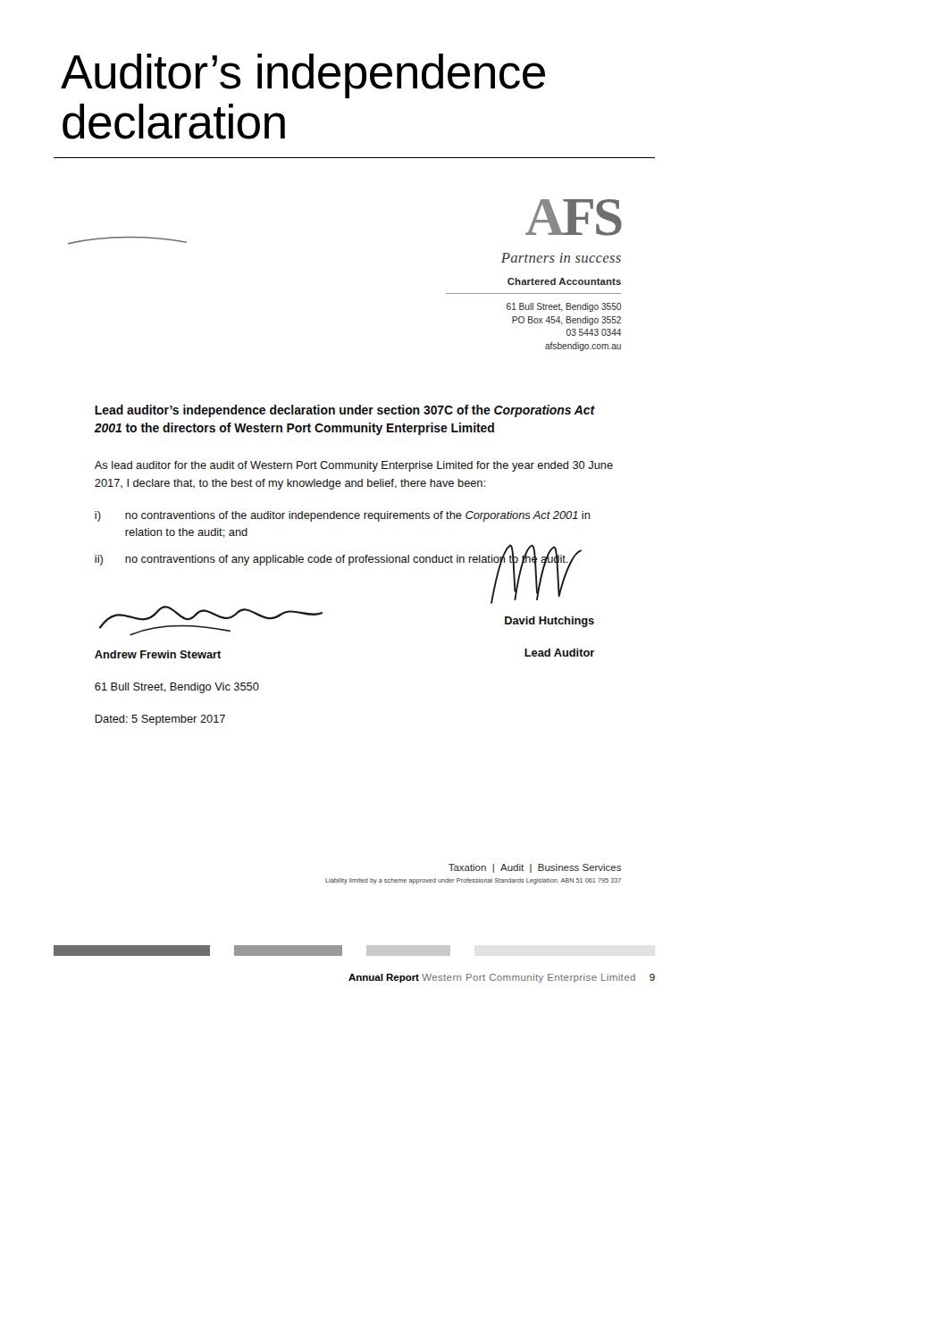Auditor’s independence declaration
AFS
Partners in success
Chartered Accountants
61 Bull Street, Bendigo 3550
PO Box 454, Bendigo 3552
03 5443 0344
afsbendigo.com.au
Lead auditor’s independence declaration under section 307C of the Corporations Act 2001 to the directors of Western Port Community Enterprise Limited
As lead auditor for the audit of Western Port Community Enterprise Limited for the year ended 30 June 2017, I declare that, to the best of my knowledge and belief, there have been:
i) no contraventions of the auditor independence requirements of the Corporations Act 2001 in relation to the audit; and
ii) no contraventions of any applicable code of professional conduct in relation to the audit.
Andrew Frewin Stewart
61 Bull Street, Bendigo Vic 3550
Dated: 5 September 2017
David Hutchings
Lead Auditor
Taxation | Audit | Business Services
Liability limited by a scheme approved under Professional Standards Legislation. ABN 51 061 795 337
Annual Report Western Port Community Enterprise Limited 9